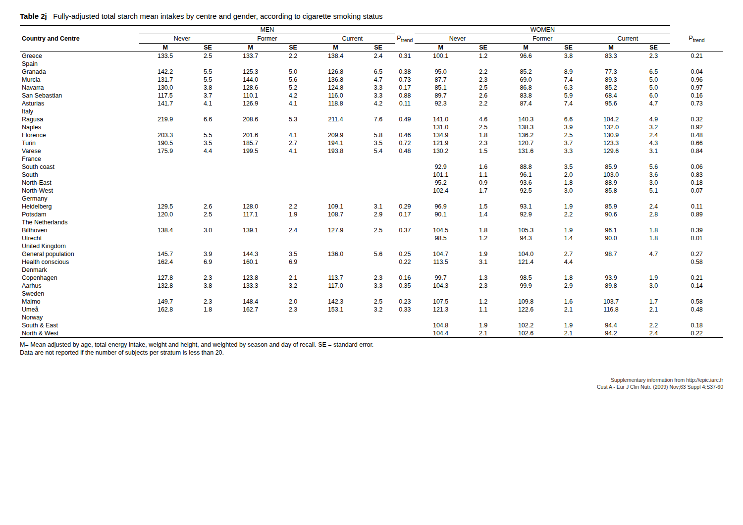Table 2j Fully-adjusted total starch mean intakes by centre and gender, according to cigarette smoking status
| | MEN | | WOMEN |
| --- | --- | --- | --- |
| Country and Centre | Never | Former | Current | P trend | Never | Former | Current | P trend |
| | M | SE | M | SE | M | SE | | M | SE | M | SE | M | SE | |
| Greece | 133.5 | 2.5 | 133.7 | 2.2 | 138.4 | 2.4 | 0.31 | 100.1 | 1.2 | 96.6 | 3.8 | 83.3 | 2.3 | 0.21 |
| Spain | | |
| Granada | 142.2 | 5.5 | 125.3 | 5.0 | 126.8 | 6.5 | 0.38 | 95.0 | 2.2 | 85.2 | 8.9 | 77.3 | 6.5 | 0.04 |
| Murcia | 131.7 | 5.5 | 144.0 | 5.6 | 136.8 | 4.7 | 0.73 | 87.7 | 2.3 | 69.0 | 7.4 | 89.3 | 5.0 | 0.96 |
| Navarra | 130.0 | 3.8 | 128.6 | 5.2 | 124.8 | 3.3 | 0.17 | 85.1 | 2.5 | 86.8 | 6.3 | 85.2 | 5.0 | 0.97 |
| San Sebastian | 117.5 | 3.7 | 110.1 | 4.2 | 116.0 | 3.3 | 0.88 | 89.7 | 2.6 | 83.8 | 5.9 | 68.4 | 6.0 | 0.16 |
| Asturias | 141.7 | 4.1 | 126.9 | 4.1 | 118.8 | 4.2 | 0.11 | 92.3 | 2.2 | 87.4 | 7.4 | 95.6 | 4.7 | 0.73 |
| Italy | | |
| Ragusa | 219.9 | 6.6 | 208.6 | 5.3 | 211.4 | 7.6 | 0.49 | 141.0 | 4.6 | 140.3 | 6.6 | 104.2 | 4.9 | 0.32 |
| Naples | | | | | | | | 131.0 | 2.5 | 138.3 | 3.9 | 132.0 | 3.2 | 0.92 |
| Florence | 203.3 | 5.5 | 201.6 | 4.1 | 209.9 | 5.8 | 0.46 | 134.9 | 1.8 | 136.2 | 2.5 | 130.9 | 2.4 | 0.48 |
| Turin | 190.5 | 3.5 | 185.7 | 2.7 | 194.1 | 3.5 | 0.72 | 121.9 | 2.3 | 120.7 | 3.7 | 123.3 | 4.3 | 0.66 |
| Varese | 175.9 | 4.4 | 199.5 | 4.1 | 193.8 | 5.4 | 0.48 | 130.2 | 1.5 | 131.6 | 3.3 | 129.6 | 3.1 | 0.84 |
| France | | |
| South coast | | | | | | | | 92.9 | 1.6 | 88.8 | 3.5 | 85.9 | 5.6 | 0.06 |
| South | | | | | | | | 101.1 | 1.1 | 96.1 | 2.0 | 103.0 | 3.6 | 0.83 |
| North-East | | | | | | | | 95.2 | 0.9 | 93.6 | 1.8 | 88.9 | 3.0 | 0.18 |
| North-West | | | | | | | | 102.4 | 1.7 | 92.5 | 3.0 | 85.8 | 5.1 | 0.07 |
| Germany | | |
| Heidelberg | 129.5 | 2.6 | 128.0 | 2.2 | 109.1 | 3.1 | 0.29 | 96.9 | 1.5 | 93.1 | 1.9 | 85.9 | 2.4 | 0.11 |
| Potsdam | 120.0 | 2.5 | 117.1 | 1.9 | 108.7 | 2.9 | 0.17 | 90.1 | 1.4 | 92.9 | 2.2 | 90.6 | 2.8 | 0.89 |
| The Netherlands | | |
| Bilthoven | 138.4 | 3.0 | 139.1 | 2.4 | 127.9 | 2.5 | 0.37 | 104.5 | 1.8 | 105.3 | 1.9 | 96.1 | 1.8 | 0.39 |
| Utrecht | | | | | | | | 98.5 | 1.2 | 94.3 | 1.4 | 90.0 | 1.8 | 0.01 |
| United Kingdom | | |
| General population | 145.7 | 3.9 | 144.3 | 3.5 | 136.0 | 5.6 | 0.25 | 104.7 | 1.9 | 104.0 | 2.7 | 98.7 | 4.7 | 0.27 |
| Health conscious | 162.4 | 6.9 | 160.1 | 6.9 | | | 0.22 | 113.5 | 3.1 | 121.4 | 4.4 | | | 0.58 |
| Denmark | | |
| Copenhagen | 127.8 | 2.3 | 123.8 | 2.1 | 113.7 | 2.3 | 0.16 | 99.7 | 1.3 | 98.5 | 1.8 | 93.9 | 1.9 | 0.21 |
| Aarhus | 132.8 | 3.8 | 133.3 | 3.2 | 117.0 | 3.3 | 0.35 | 104.3 | 2.3 | 99.9 | 2.9 | 89.8 | 3.0 | 0.14 |
| Sweden | | |
| Malmo | 149.7 | 2.3 | 148.4 | 2.0 | 142.3 | 2.5 | 0.23 | 107.5 | 1.2 | 109.8 | 1.6 | 103.7 | 1.7 | 0.58 |
| Umeå | 162.8 | 1.8 | 162.7 | 2.3 | 153.1 | 3.2 | 0.33 | 121.3 | 1.1 | 122.6 | 2.1 | 116.8 | 2.1 | 0.48 |
| Norway | | |
| South & East | | | | | | | | 104.8 | 1.9 | 102.2 | 1.9 | 94.4 | 2.2 | 0.18 |
| North & West | | | | | | | | 104.4 | 2.1 | 102.6 | 2.1 | 94.2 | 2.4 | 0.22 |
M= Mean adjusted by age, total energy intake, weight and height, and weighted by season and day of recall. SE = standard error.
Data are not reported if the number of subjects per stratum is less than 20.
Supplementary information from http://epic.iarc.fr
Cust A - Eur J Clin Nutr. (2009) Nov;63 Suppl 4:S37-60